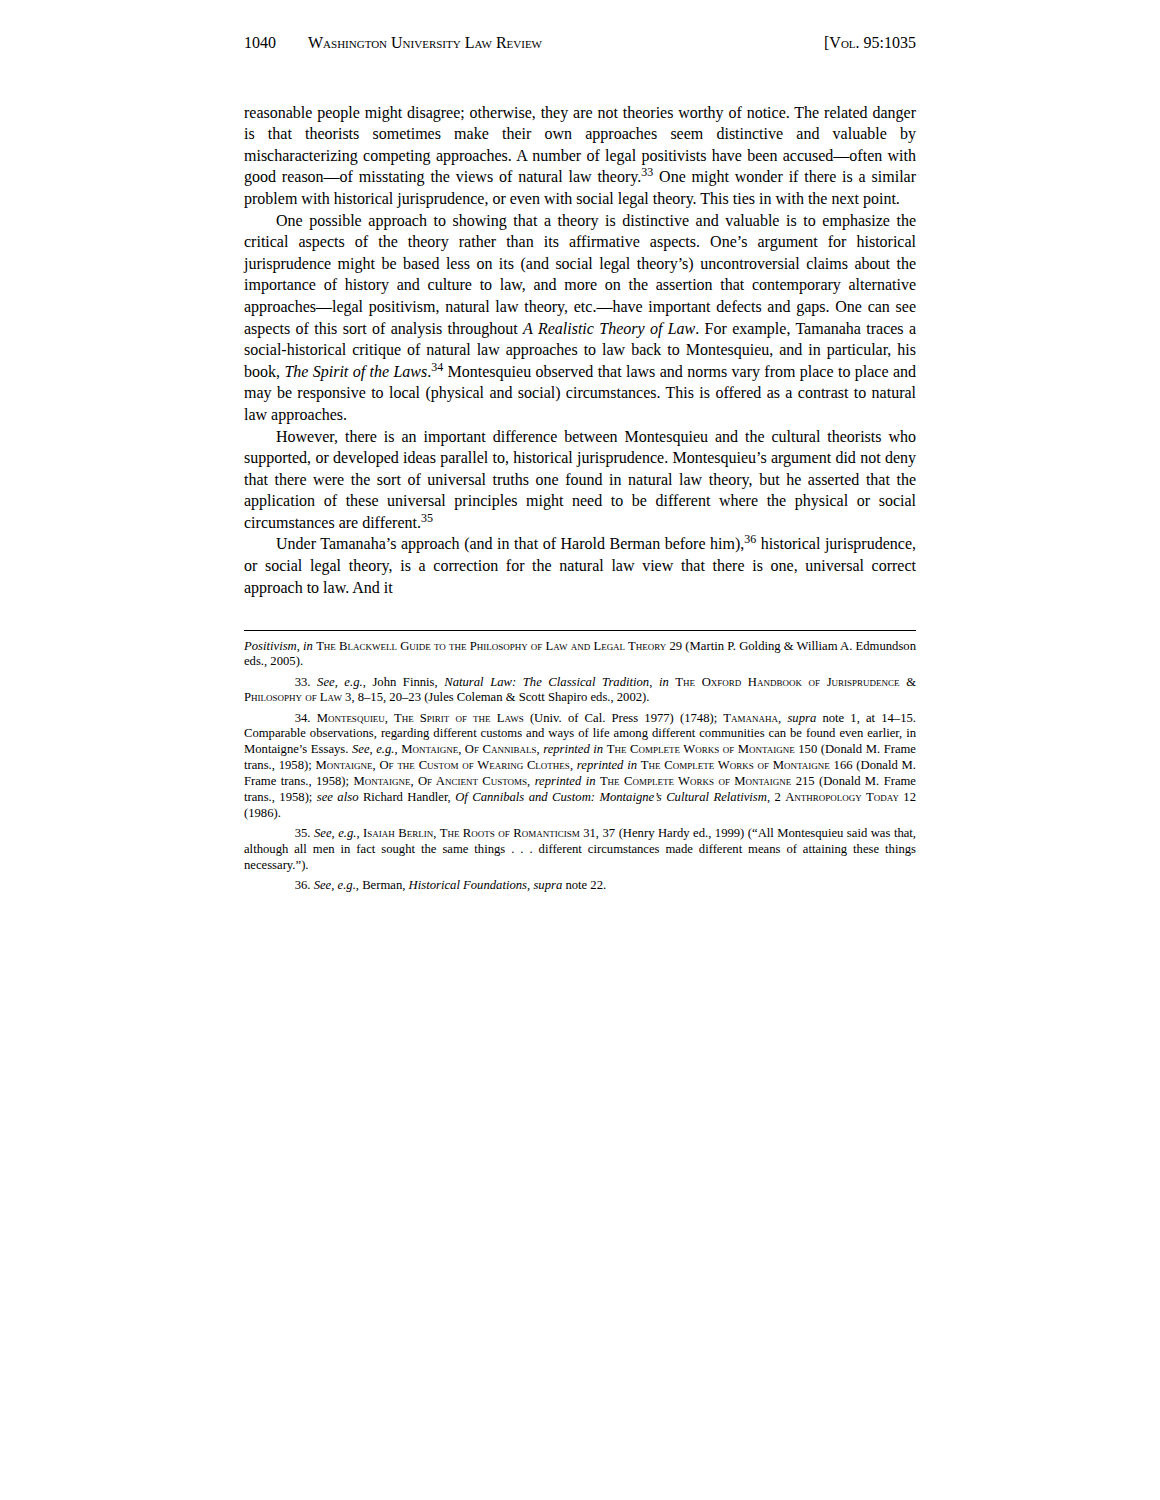1040 Washington University Law Review [Vol. 95:1035
reasonable people might disagree; otherwise, they are not theories worthy of notice. The related danger is that theorists sometimes make their own approaches seem distinctive and valuable by mischaracterizing competing approaches. A number of legal positivists have been accused—often with good reason—of misstating the views of natural law theory.33 One might wonder if there is a similar problem with historical jurisprudence, or even with social legal theory. This ties in with the next point.
One possible approach to showing that a theory is distinctive and valuable is to emphasize the critical aspects of the theory rather than its affirmative aspects. One’s argument for historical jurisprudence might be based less on its (and social legal theory’s) uncontroversial claims about the importance of history and culture to law, and more on the assertion that contemporary alternative approaches—legal positivism, natural law theory, etc.—have important defects and gaps. One can see aspects of this sort of analysis throughout A Realistic Theory of Law. For example, Tamanaha traces a social-historical critique of natural law approaches to law back to Montesquieu, and in particular, his book, The Spirit of the Laws.34 Montesquieu observed that laws and norms vary from place to place and may be responsive to local (physical and social) circumstances. This is offered as a contrast to natural law approaches.
However, there is an important difference between Montesquieu and the cultural theorists who supported, or developed ideas parallel to, historical jurisprudence. Montesquieu’s argument did not deny that there were the sort of universal truths one found in natural law theory, but he asserted that the application of these universal principles might need to be different where the physical or social circumstances are different.35
Under Tamanaha’s approach (and in that of Harold Berman before him),36 historical jurisprudence, or social legal theory, is a correction for the natural law view that there is one, universal correct approach to law. And it
Positivism, in The Blackwell Guide to the Philosophy of Law and Legal Theory 29 (Martin P. Golding & William A. Edmundson eds., 2005).
33. See, e.g., John Finnis, Natural Law: The Classical Tradition, in The Oxford Handbook of Jurisprudence & Philosophy of Law 3, 8–15, 20–23 (Jules Coleman & Scott Shapiro eds., 2002).
34. Montesquieu, The Spirit of the Laws (Univ. of Cal. Press 1977) (1748); Tamanaha, supra note 1, at 14–15. Comparable observations, regarding different customs and ways of life among different communities can be found even earlier, in Montaigne’s Essays. See, e.g., Montaigne, Of Cannibals, reprinted in The Complete Works of Montaigne 150 (Donald M. Frame trans., 1958); Montaigne, Of the Custom of Wearing Clothes, reprinted in The Complete Works of Montaigne 166 (Donald M. Frame trans., 1958); Montaigne, Of Ancient Customs, reprinted in The Complete Works of Montaigne 215 (Donald M. Frame trans., 1958); see also Richard Handler, Of Cannibals and Custom: Montaigne’s Cultural Relativism, 2 Anthropology Today 12 (1986).
35. See, e.g., Isaiah Berlin, The Roots of Romanticism 31, 37 (Henry Hardy ed., 1999) (“All Montesquieu said was that, although all men in fact sought the same things . . . different circumstances made different means of attaining these things necessary.”).
36. See, e.g., Berman, Historical Foundations, supra note 22.